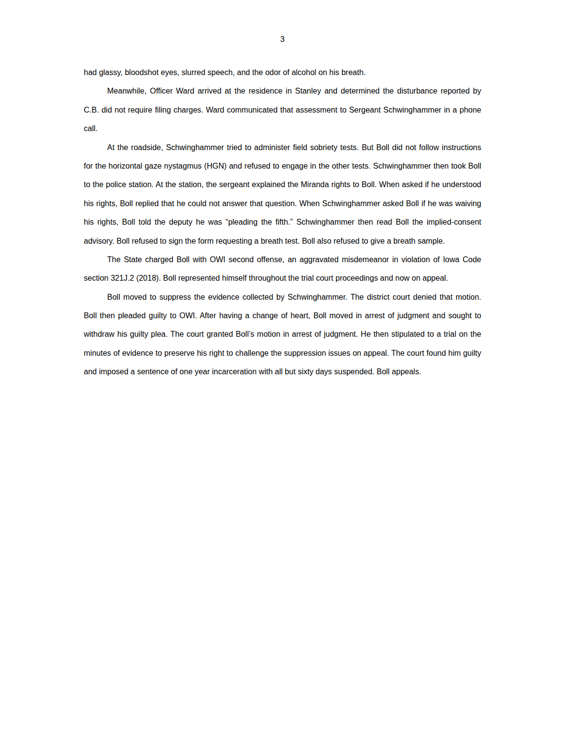3
had glassy, bloodshot eyes, slurred speech, and the odor of alcohol on his breath.
Meanwhile, Officer Ward arrived at the residence in Stanley and determined the disturbance reported by C.B. did not require filing charges. Ward communicated that assessment to Sergeant Schwinghammer in a phone call.
At the roadside, Schwinghammer tried to administer field sobriety tests. But Boll did not follow instructions for the horizontal gaze nystagmus (HGN) and refused to engage in the other tests. Schwinghammer then took Boll to the police station. At the station, the sergeant explained the Miranda rights to Boll. When asked if he understood his rights, Boll replied that he could not answer that question. When Schwinghammer asked Boll if he was waiving his rights, Boll told the deputy he was “pleading the fifth.” Schwinghammer then read Boll the implied-consent advisory. Boll refused to sign the form requesting a breath test. Boll also refused to give a breath sample.
The State charged Boll with OWI second offense, an aggravated misdemeanor in violation of Iowa Code section 321J.2 (2018). Boll represented himself throughout the trial court proceedings and now on appeal.
Boll moved to suppress the evidence collected by Schwinghammer. The district court denied that motion. Boll then pleaded guilty to OWI. After having a change of heart, Boll moved in arrest of judgment and sought to withdraw his guilty plea. The court granted Boll’s motion in arrest of judgment. He then stipulated to a trial on the minutes of evidence to preserve his right to challenge the suppression issues on appeal. The court found him guilty and imposed a sentence of one year incarceration with all but sixty days suspended. Boll appeals.